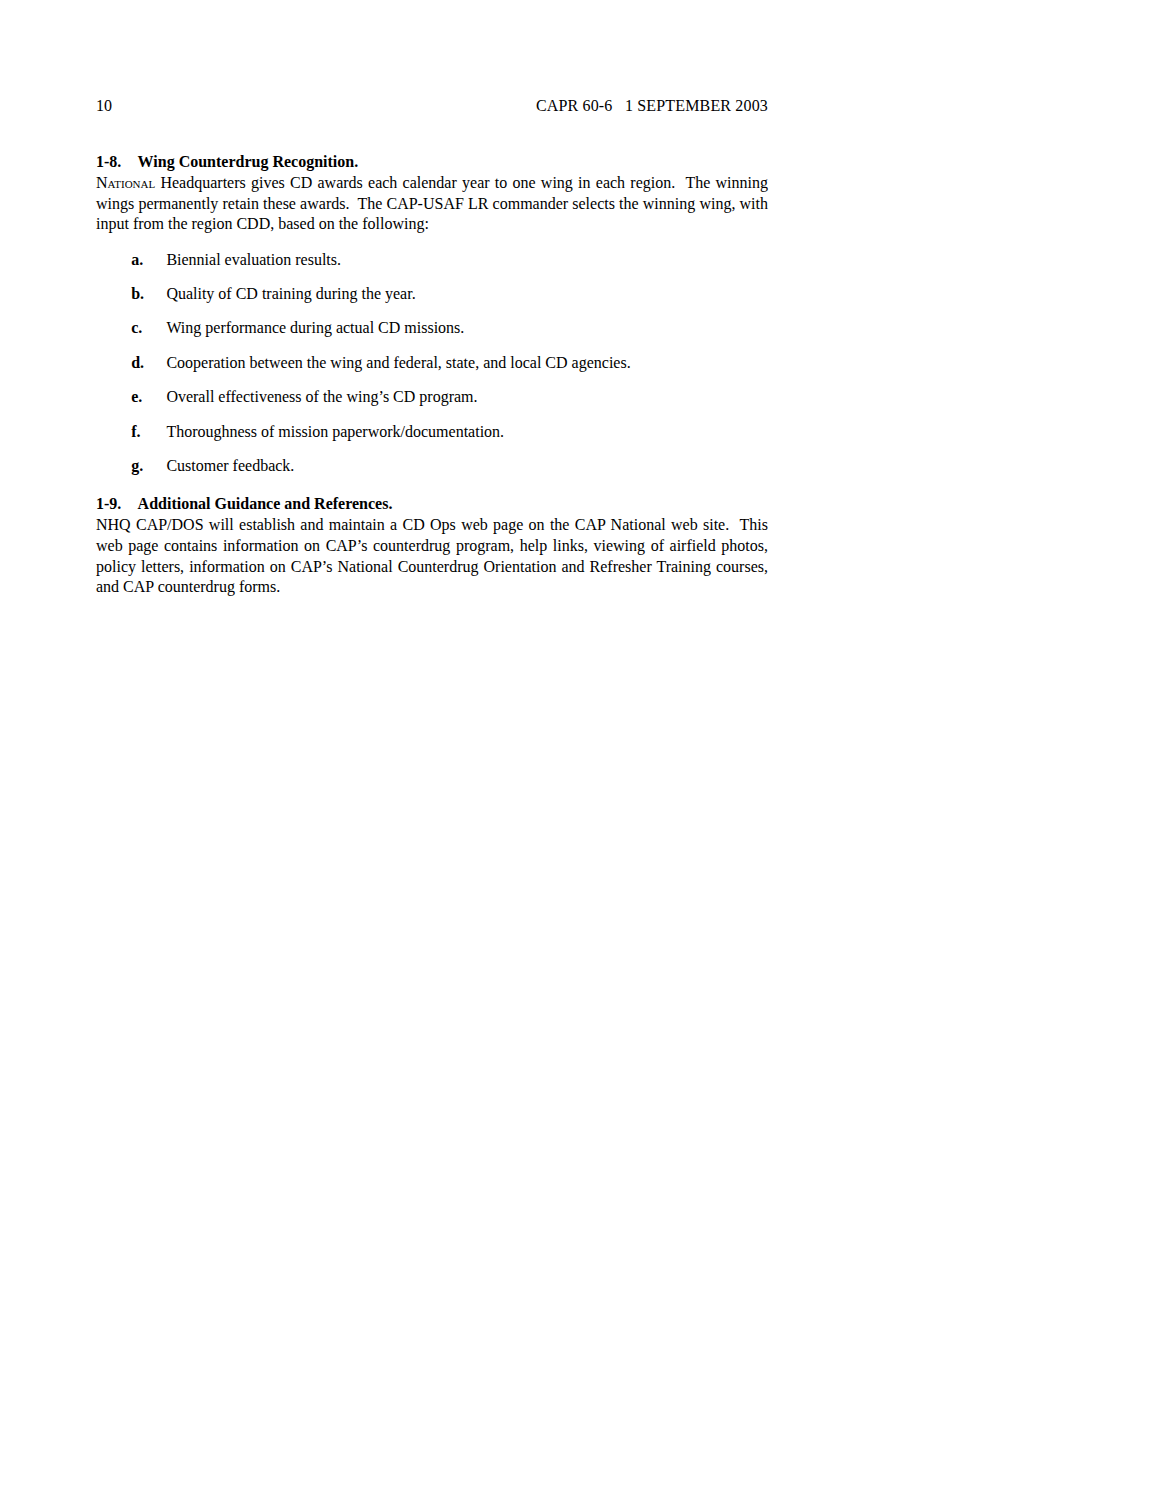10 CAPR 60-6 1 SEPTEMBER 2003
1-8. Wing Counterdrug Recognition.
National Headquarters gives CD awards each calendar year to one wing in each region. The winning wings permanently retain these awards. The CAP-USAF LR commander selects the winning wing, with input from the region CDD, based on the following:
a. Biennial evaluation results.
b. Quality of CD training during the year.
c. Wing performance during actual CD missions.
d. Cooperation between the wing and federal, state, and local CD agencies.
e. Overall effectiveness of the wing’s CD program.
f. Thoroughness of mission paperwork/documentation.
g. Customer feedback.
1-9. Additional Guidance and References.
NHQ CAP/DOS will establish and maintain a CD Ops web page on the CAP National web site. This web page contains information on CAP’s counterdrug program, help links, viewing of airfield photos, policy letters, information on CAP’s National Counterdrug Orientation and Refresher Training courses, and CAP counterdrug forms.